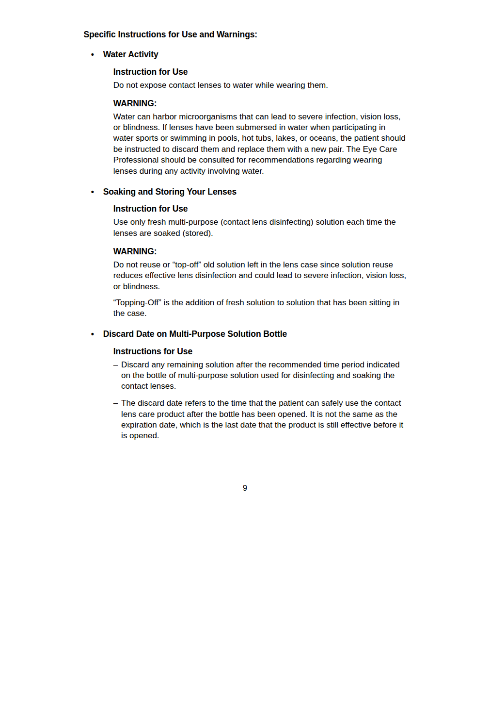Specific Instructions for Use and Warnings:
Water Activity
Instruction for Use
Do not expose contact lenses to water while wearing them.
WARNING:
Water can harbor microorganisms that can lead to severe infection, vision loss, or blindness. If lenses have been submersed in water when participating in water sports or swimming in pools, hot tubs, lakes, or oceans, the patient should be instructed to discard them and replace them with a new pair. The Eye Care Professional should be consulted for recommendations regarding wearing lenses during any activity involving water.
Soaking and Storing Your Lenses
Instruction for Use
Use only fresh multi-purpose (contact lens disinfecting) solution each time the lenses are soaked (stored).
WARNING:
Do not reuse or “top-off” old solution left in the lens case since solution reuse reduces effective lens disinfection and could lead to severe infection, vision loss, or blindness.
“Topping-Off” is the addition of fresh solution to solution that has been sitting in the case.
Discard Date on Multi-Purpose Solution Bottle
Instructions for Use
Discard any remaining solution after the recommended time period indicated on the bottle of multi-purpose solution used for disinfecting and soaking the contact lenses.
The discard date refers to the time that the patient can safely use the contact lens care product after the bottle has been opened. It is not the same as the expiration date, which is the last date that the product is still effective before it is opened.
9